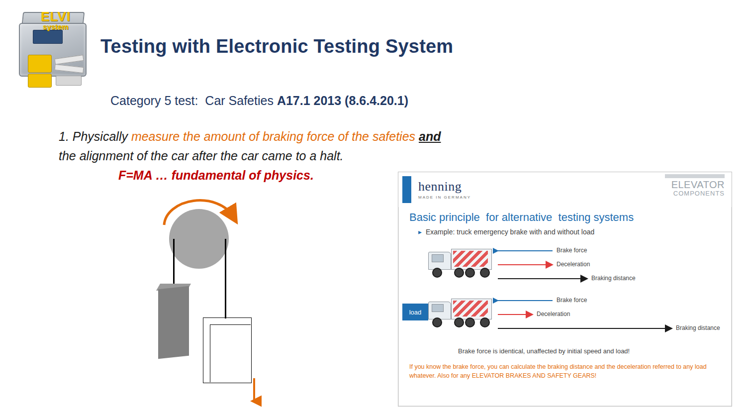ELVI
system
Testing with Electronic Testing System
Category 5 test: Car Safeties A17.1 2013 (8.6.4.20.1)
1. Physically measure the amount of braking force of the safeties and the alignment of the car after the car came to a halt. F=MA … fundamental of physics.
henningMADE IN GERMANY
ELEVATOR
COMPONENTS
Basic principle for alternative testing systems
Example: truck emergency brake with and without load
Brake force
Deceleration
Braking distance
load
Brake force
Deceleration
Braking distance
Brake force is identical, unaffected by initial speed and load!
If you know the brake force, you can calculate the braking distance and the deceleration referred to any load whatever. Also for any elevator brakes and safety gears!